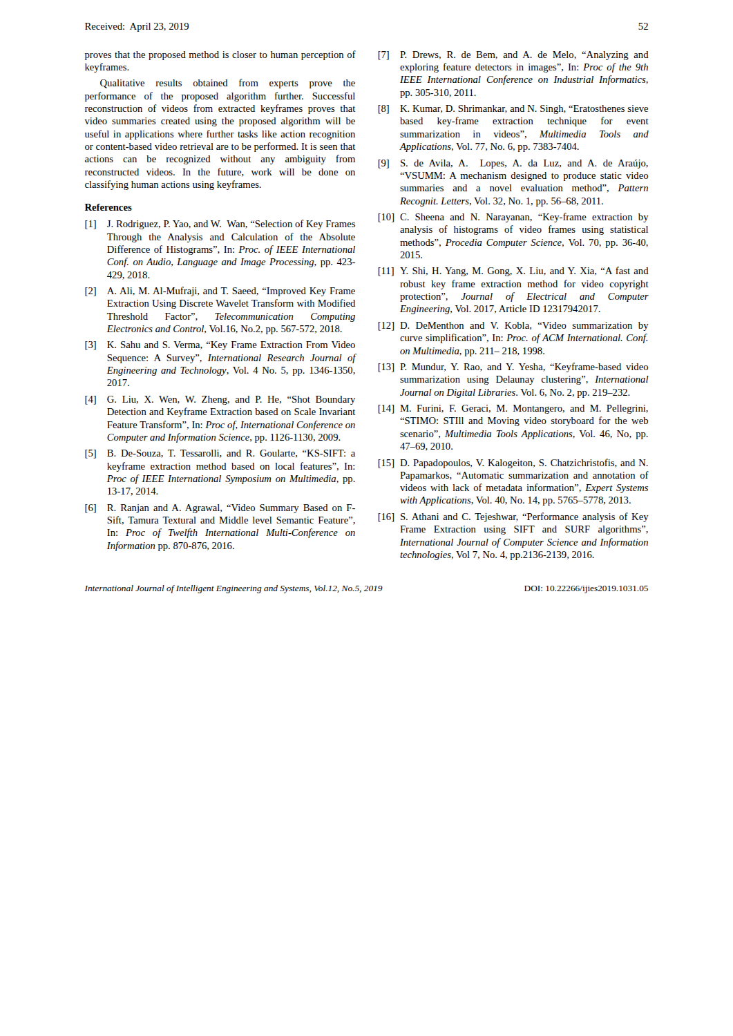Received: April 23, 2019
52
proves that the proposed method is closer to human perception of keyframes.
Qualitative results obtained from experts prove the performance of the proposed algorithm further. Successful reconstruction of videos from extracted keyframes proves that video summaries created using the proposed algorithm will be useful in applications where further tasks like action recognition or content-based video retrieval are to be performed. It is seen that actions can be recognized without any ambiguity from reconstructed videos. In the future, work will be done on classifying human actions using keyframes.
References
J. Rodriguez, P. Yao, and W. Wan, “Selection of Key Frames Through the Analysis and Calculation of the Absolute Difference of Histograms”, In: Proc. of IEEE International Conf. on Audio, Language and Image Processing, pp. 423-429, 2018.
A. Ali, M. Al-Mufraji, and T. Saeed, “Improved Key Frame Extraction Using Discrete Wavelet Transform with Modified Threshold Factor”, Telecommunication Computing Electronics and Control, Vol.16, No.2, pp. 567-572, 2018.
K. Sahu and S. Verma, “Key Frame Extraction From Video Sequence: A Survey”, International Research Journal of Engineering and Technology, Vol. 4 No. 5, pp. 1346-1350, 2017.
G. Liu, X. Wen, W. Zheng, and P. He, “Shot Boundary Detection and Keyframe Extraction based on Scale Invariant Feature Transform”, In: Proc of, International Conference on Computer and Information Science, pp. 1126-1130, 2009.
B. De-Souza, T. Tessarolli, and R. Goularte, “KS-SIFT: a keyframe extraction method based on local features”, In: Proc of IEEE International Symposium on Multimedia, pp. 13-17, 2014.
R. Ranjan and A. Agrawal, “Video Summary Based on F-Sift, Tamura Textural and Middle level Semantic Feature”, In: Proc of Twelfth International Multi-Conference on Information pp. 870-876, 2016.
P. Drews, R. de Bem, and A. de Melo, “Analyzing and exploring feature detectors in images”, In: Proc of the 9th IEEE International Conference on Industrial Informatics, pp. 305-310, 2011.
K. Kumar, D. Shrimankar, and N. Singh, “Eratosthenes sieve based key-frame extraction technique for event summarization in videos”, Multimedia Tools and Applications, Vol. 77, No. 6, pp. 7383-7404.
S. de Avila, A. Lopes, A. da Luz, and A. de Araújo, “VSUMM: A mechanism designed to produce static video summaries and a novel evaluation method”, Pattern Recognit. Letters, Vol. 32, No. 1, pp. 56–68, 2011.
C. Sheena and N. Narayanan, “Key-frame extraction by analysis of histograms of video frames using statistical methods”, Procedia Computer Science, Vol. 70, pp. 36-40, 2015.
Y. Shi, H. Yang, M. Gong, X. Liu, and Y. Xia, “A fast and robust key frame extraction method for video copyright protection”, Journal of Electrical and Computer Engineering, Vol. 2017, Article ID 12317942017.
D. DeMenthon and V. Kobla, “Video summarization by curve simplification”, In: Proc. of ACM International. Conf. on Multimedia, pp. 211– 218, 1998.
P. Mundur, Y. Rao, and Y. Yesha, “Keyframe-based video summarization using Delaunay clustering”, International Journal on Digital Libraries. Vol. 6, No. 2, pp. 219–232.
M. Furini, F. Geraci, M. Montangero, and M. Pellegrini, “STIMO: STIll and Moving video storyboard for the web scenario”, Multimedia Tools Applications, Vol. 46, No, pp. 47–69, 2010.
D. Papadopoulos, V. Kalogeiton, S. Chatzichristofis, and N. Papamarkos, “Automatic summarization and annotation of videos with lack of metadata information”, Expert Systems with Applications, Vol. 40, No. 14, pp. 5765–5778, 2013.
S. Athani and C. Tejeshwar, “Performance analysis of Key Frame Extraction using SIFT and SURF algorithms”, International Journal of Computer Science and Information technologies, Vol 7, No. 4, pp.2136-2139, 2016.
International Journal of Intelligent Engineering and Systems, Vol.12, No.5, 2019
DOI: 10.22266/ijies2019.1031.05